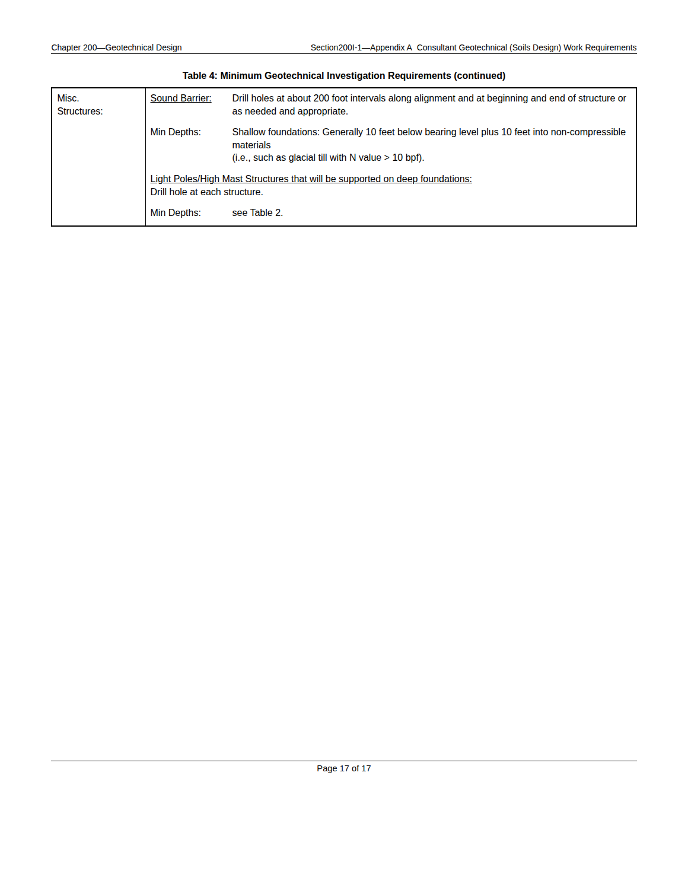Chapter 200—Geotechnical Design
Section200I-1—Appendix A Consultant Geotechnical (Soils Design) Work Requirements
Table 4: Minimum Geotechnical Investigation Requirements (continued)
| Misc. Structures: | Sound Barrier: Drill holes at about 200 foot intervals along alignment and at beginning and end of structure or as needed and appropriate. Min Depths: Shallow foundations: Generally 10 feet below bearing level plus 10 feet into non-compressible materials (i.e., such as glacial till with N value > 10 bpf). Light Poles/High Mast Structures that will be supported on deep foundations: Drill hole at each structure. Min Depths: see Table 2. |
Page 17 of 17